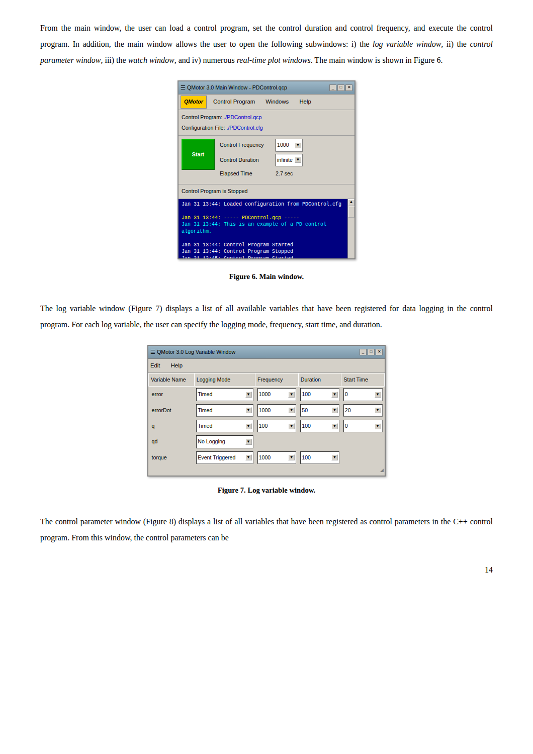From the main window, the user can load a control program, set the control duration and control frequency, and execute the control program. In addition, the main window allows the user to open the following subwindows: i) the log variable window, ii) the control parameter window, iii) the watch window, and iv) numerous real-time plot windows. The main window is shown in Figure 6.
☰ QMotor 3.0 Main Window - PDControl.qcp _□✕
QMotor Control Program Windows Help
Control Program: ./PDControl.qcp
Configuration File: ./PDControl.cfg
Start
Control Frequency 1000▼
Control Duration infinite▼
Elapsed Time 2.7 sec
Control Program is Stopped
Jan 31 13:44: Loaded configuration from PDControl.cfg
Jan 31 13:44: ----- PDControl.qcp -----
Jan 31 13:44: This is an example of a PD control algorithm.
Jan 31 13:44: Control Program Started
Jan 31 13:44: Control Program Stopped
Jan 31 13:45: Control Program Started
Jan 31 13:45: Control Program Stopped
▲
Figure 6. Main window.
The log variable window (Figure 7) displays a list of all available variables that have been registered for data logging in the control program. For each log variable, the user can specify the logging mode, frequency, start time, and duration.
☰ QMotor 3.0 Log Variable Window _□✕
Edit Help
| Variable Name | Logging Mode | Frequency | Duration | Start Time |
| --- | --- | --- | --- | --- |
| error | Timed ▼ | 1000 ▼ | 100 ▼ | 0 ▼ |
| errorDot | Timed ▼ | 1000 ▼ | 50 ▼ | 20 ▼ |
| q | Timed ▼ | 100 ▼ | 100 ▼ | 0 ▼ |
| qd | No Logging ▼ | | | |
| torque | Event Triggered ▼ | 1000 ▼ | 100 ▼ | |
◢
Figure 7. Log variable window.
The control parameter window (Figure 8) displays a list of all variables that have been registered as control parameters in the C++ control program. From this window, the control parameters can be
14